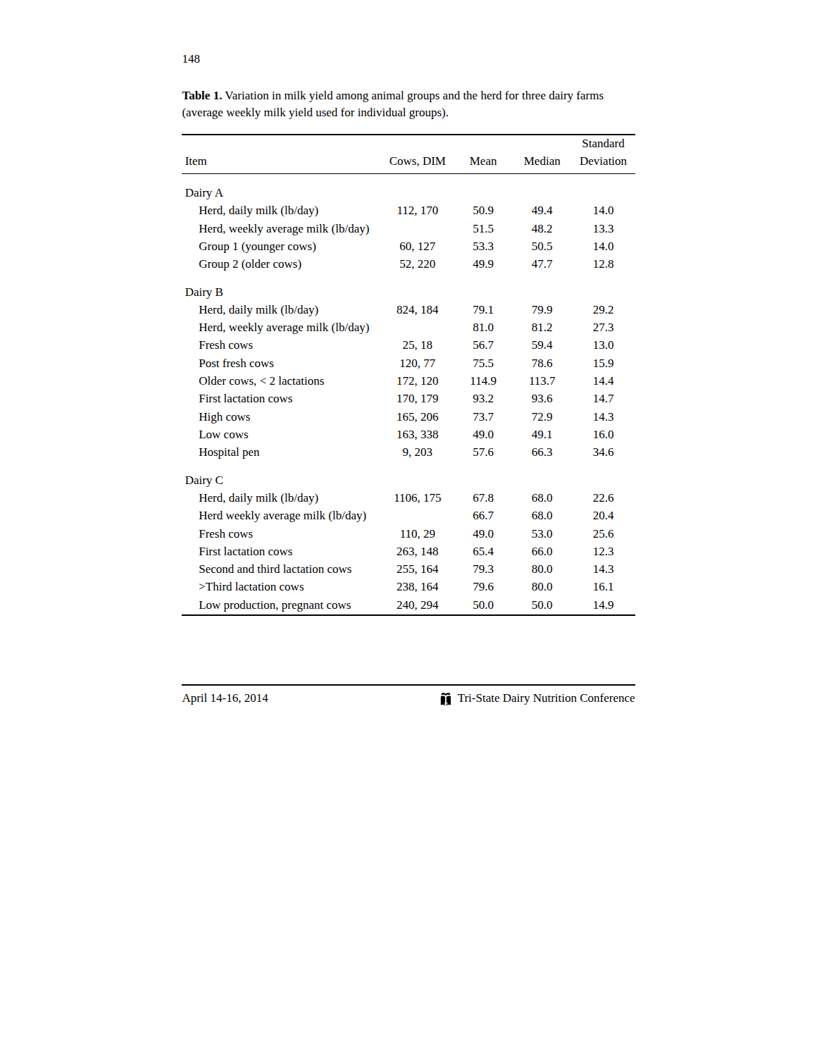148
Table 1. Variation in milk yield among animal groups and the herd for three dairy farms (average weekly milk yield used for individual groups).
| | | | | Standard |
| --- | --- | --- | --- | --- |
| Item | Cows, DIM | Mean | Median | Deviation |
| Dairy A | | | | |
| Herd, daily milk (lb/day) | 112, 170 | 50.9 | 49.4 | 14.0 |
| Herd, weekly average milk (lb/day) | | 51.5 | 48.2 | 13.3 |
| Group 1 (younger cows) | 60, 127 | 53.3 | 50.5 | 14.0 |
| Group 2 (older cows) | 52, 220 | 49.9 | 47.7 | 12.8 |
| Dairy B | | | | |
| Herd, daily milk (lb/day) | 824, 184 | 79.1 | 79.9 | 29.2 |
| Herd, weekly average milk (lb/day) | | 81.0 | 81.2 | 27.3 |
| Fresh cows | 25, 18 | 56.7 | 59.4 | 13.0 |
| Post fresh cows | 120, 77 | 75.5 | 78.6 | 15.9 |
| Older cows, < 2 lactations | 172, 120 | 114.9 | 113.7 | 14.4 |
| First lactation cows | 170, 179 | 93.2 | 93.6 | 14.7 |
| High cows | 165, 206 | 73.7 | 72.9 | 14.3 |
| Low cows | 163, 338 | 49.0 | 49.1 | 16.0 |
| Hospital pen | 9, 203 | 57.6 | 66.3 | 34.6 |
| Dairy C | | | | |
| Herd, daily milk (lb/day) | 1106, 175 | 67.8 | 68.0 | 22.6 |
| Herd weekly average milk (lb/day) | | 66.7 | 68.0 | 20.4 |
| Fresh cows | 110, 29 | 49.0 | 53.0 | 25.6 |
| First lactation cows | 263, 148 | 65.4 | 66.0 | 12.3 |
| Second and third lactation cows | 255, 164 | 79.3 | 80.0 | 14.3 |
| >Third lactation cows | 238, 164 | 79.6 | 80.0 | 16.1 |
| Low production, pregnant cows | 240, 294 | 50.0 | 50.0 | 14.9 |
April 14-16, 2014
14 Tri-State Dairy Nutrition Conference